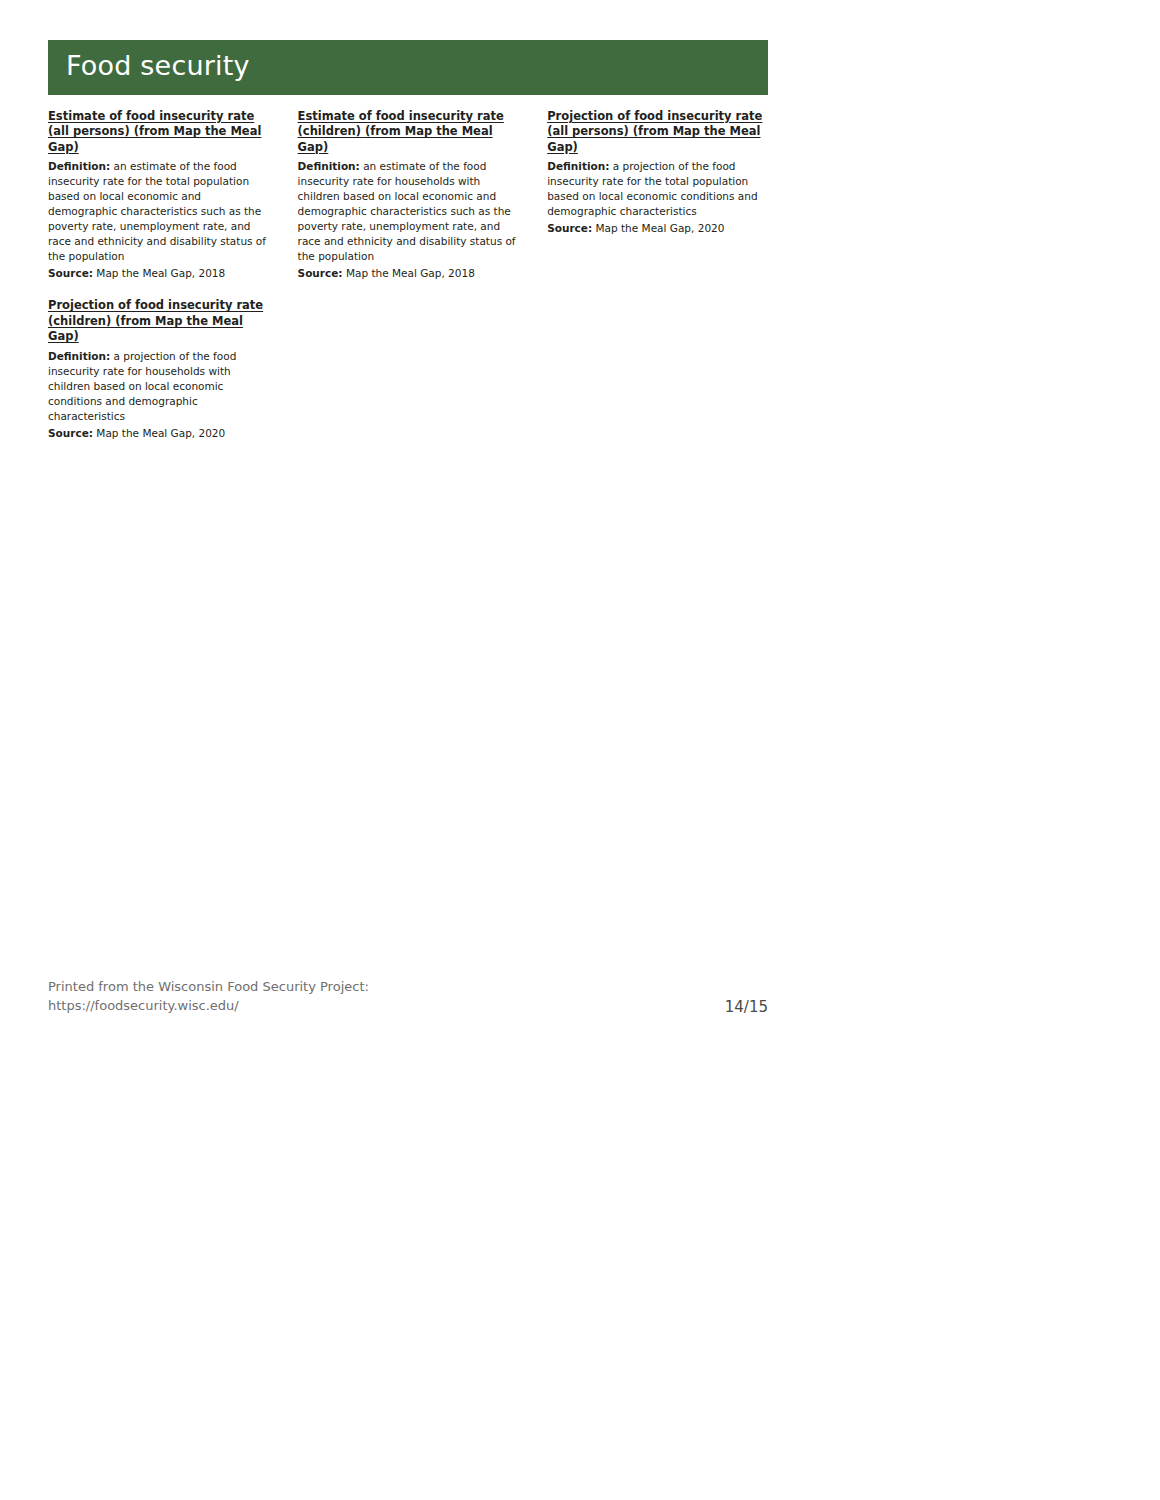Food security
Estimate of food insecurity rate (all persons) (from Map the Meal Gap)
Definition: an estimate of the food insecurity rate for the total population based on local economic and demographic characteristics such as the poverty rate, unemployment rate, and race and ethnicity and disability status of the population
Source: Map the Meal Gap, 2018
Projection of food insecurity rate (children) (from Map the Meal Gap)
Definition: a projection of the food insecurity rate for households with children based on local economic conditions and demographic characteristics
Source: Map the Meal Gap, 2020
Estimate of food insecurity rate (children) (from Map the Meal Gap)
Definition: an estimate of the food insecurity rate for households with children based on local economic and demographic characteristics such as the poverty rate, unemployment rate, and race and ethnicity and disability status of the population
Source: Map the Meal Gap, 2018
Projection of food insecurity rate (all persons) (from Map the Meal Gap)
Definition: a projection of the food insecurity rate for the total population based on local economic conditions and demographic characteristics
Source: Map the Meal Gap, 2020
Printed from the Wisconsin Food Security Project:
https://foodsecurity.wisc.edu/
14/15